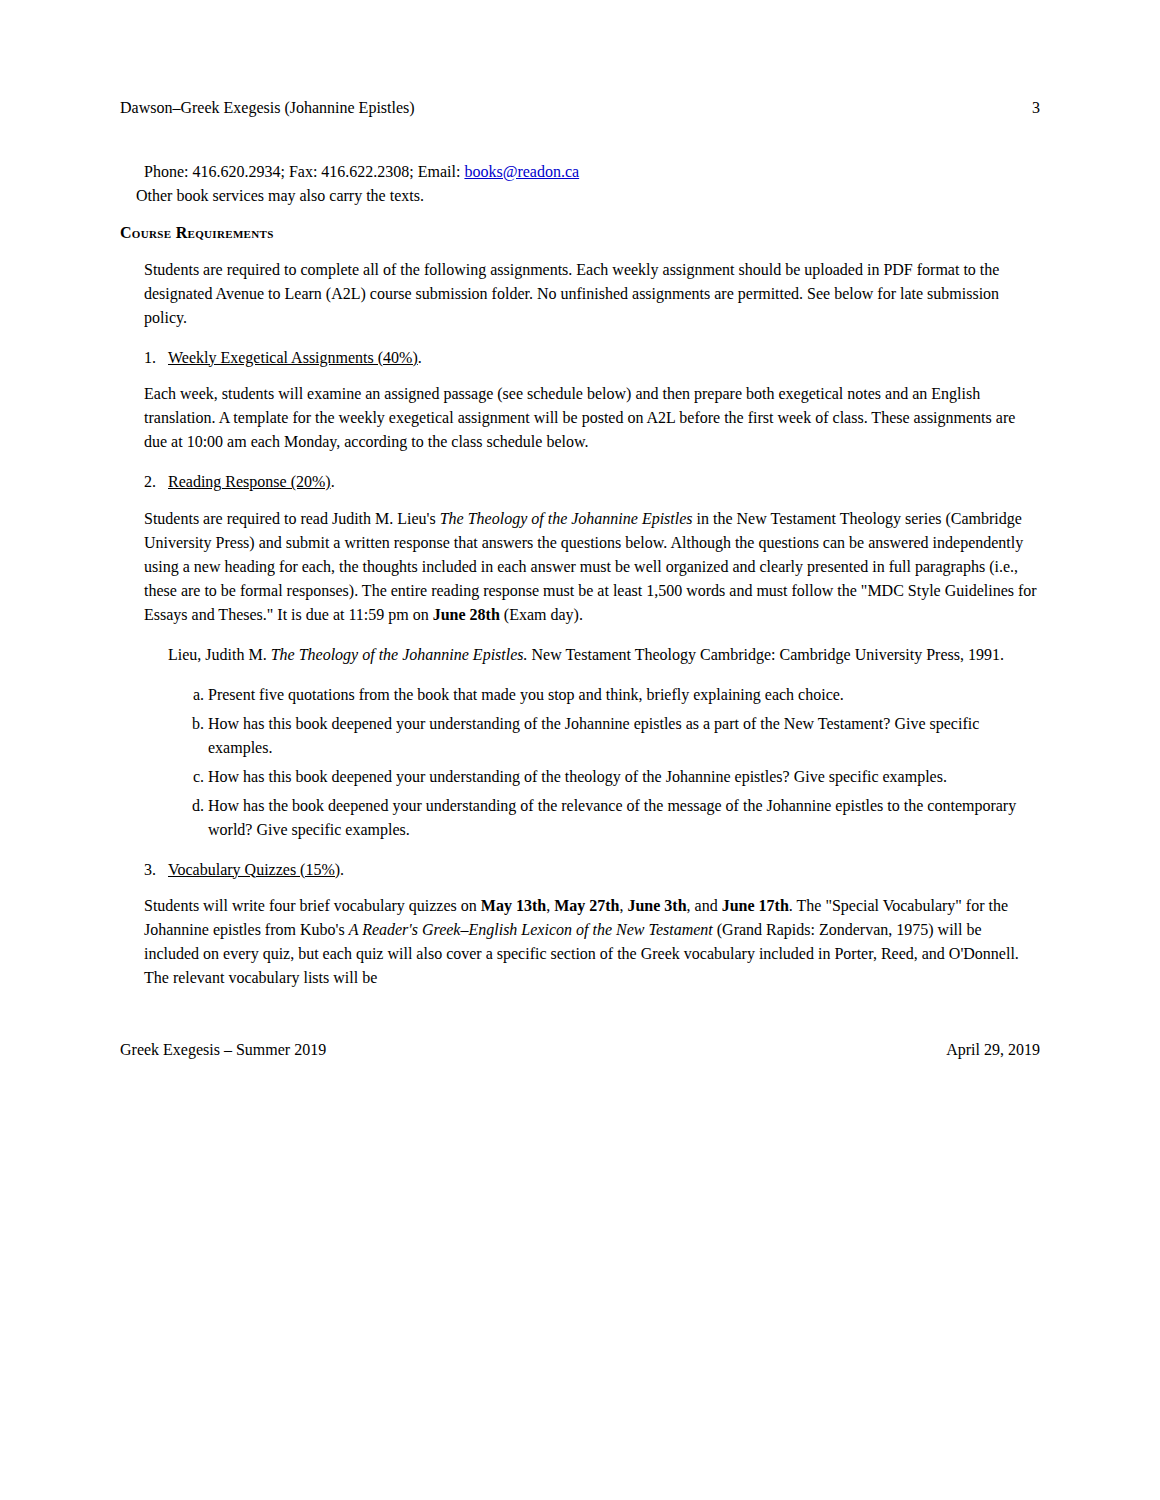Dawson–Greek Exegesis (Johannine Epistles) 3
Phone: 416.620.2934; Fax: 416.622.2308; Email: books@readon.ca
Other book services may also carry the texts.
Course Requirements
Students are required to complete all of the following assignments. Each weekly assignment should be uploaded in PDF format to the designated Avenue to Learn (A2L) course submission folder. No unfinished assignments are permitted. See below for late submission policy.
1. Weekly Exegetical Assignments (40%).
Each week, students will examine an assigned passage (see schedule below) and then prepare both exegetical notes and an English translation. A template for the weekly exegetical assignment will be posted on A2L before the first week of class. These assignments are due at 10:00 am each Monday, according to the class schedule below.
2. Reading Response (20%).
Students are required to read Judith M. Lieu's The Theology of the Johannine Epistles in the New Testament Theology series (Cambridge University Press) and submit a written response that answers the questions below. Although the questions can be answered independently using a new heading for each, the thoughts included in each answer must be well organized and clearly presented in full paragraphs (i.e., these are to be formal responses). The entire reading response must be at least 1,500 words and must follow the "MDC Style Guidelines for Essays and Theses." It is due at 11:59 pm on June 28th (Exam day).
Lieu, Judith M. The Theology of the Johannine Epistles. New Testament Theology Cambridge: Cambridge University Press, 1991.
Present five quotations from the book that made you stop and think, briefly explaining each choice.
How has this book deepened your understanding of the Johannine epistles as a part of the New Testament? Give specific examples.
How has this book deepened your understanding of the theology of the Johannine epistles? Give specific examples.
How has the book deepened your understanding of the relevance of the message of the Johannine epistles to the contemporary world? Give specific examples.
3. Vocabulary Quizzes (15%).
Students will write four brief vocabulary quizzes on May 13th, May 27th, June 3th, and June 17th. The "Special Vocabulary" for the Johannine epistles from Kubo's A Reader's Greek–English Lexicon of the New Testament (Grand Rapids: Zondervan, 1975) will be included on every quiz, but each quiz will also cover a specific section of the Greek vocabulary included in Porter, Reed, and O'Donnell. The relevant vocabulary lists will be
Greek Exegesis – Summer 2019 April 29, 2019